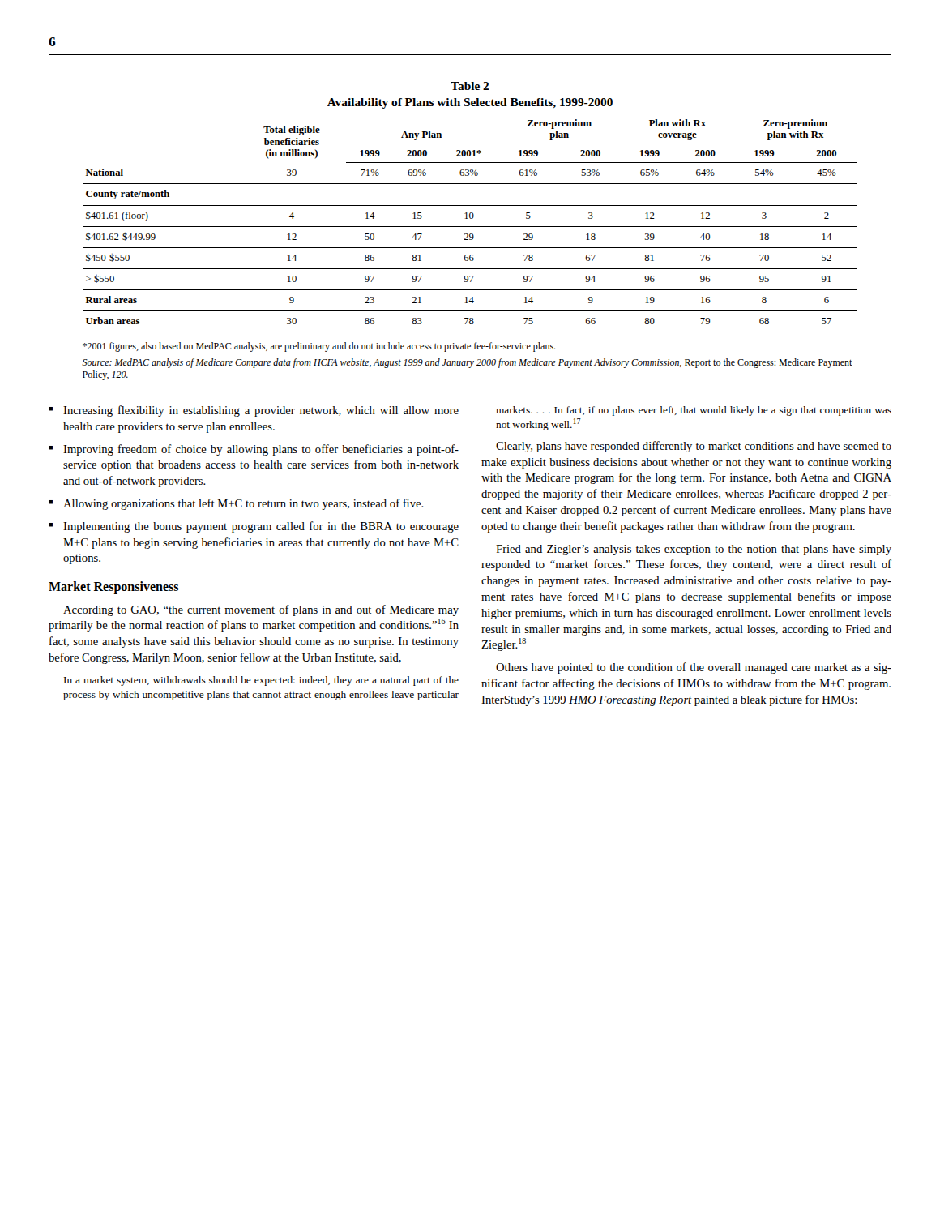6
Table 2
Availability of Plans with Selected Benefits, 1999-2000
| | Total eligible beneficiaries (in millions) | Any Plan | Zero-premium plan | Plan with Rx coverage | Zero-premium plan with Rx |
| --- | --- | --- | --- | --- | --- |
| 1999 | 2000 | 2001* | 1999 | 2000 | 1999 | 2000 | 1999 | 2000 |
| National | 39 | 71% | 69% | 63% | 61% | 53% | 65% | 64% | 54% | 45% |
| County rate/month | | | | | | | | | | |
| $401.61 (floor) | 4 | 14 | 15 | 10 | 5 | 3 | 12 | 12 | 3 | 2 |
| $401.62-$449.99 | 12 | 50 | 47 | 29 | 29 | 18 | 39 | 40 | 18 | 14 |
| $450-$550 | 14 | 86 | 81 | 66 | 78 | 67 | 81 | 76 | 70 | 52 |
| > $550 | 10 | 97 | 97 | 97 | 97 | 94 | 96 | 96 | 95 | 91 |
| Rural areas | 9 | 23 | 21 | 14 | 14 | 9 | 19 | 16 | 8 | 6 |
| Urban areas | 30 | 86 | 83 | 78 | 75 | 66 | 80 | 79 | 68 | 57 |
*2001 figures, also based on MedPAC analysis, are preliminary and do not include access to private fee-for-service plans.
Source: MedPAC analysis of Medicare Compare data from HCFA website, August 1999 and January 2000 from Medicare Payment Advisory Commission, Report to the Congress: Medicare Payment Policy, 120.
Increasing flexibility in establishing a provider network, which will allow more health care providers to serve plan enrollees.
Improving freedom of choice by allowing plans to offer beneficiaries a point-of-service option that broadens access to health care services from both in-network and out-of-network providers.
Allowing organizations that left M+C to return in two years, instead of five.
Implementing the bonus payment program called for in the BBRA to encourage M+C plans to begin serving beneficiaries in areas that currently do not have M+C options.
Market Responsiveness
According to GAO, “the current movement of plans in and out of Medicare may primarily be the normal reaction of plans to market competition and conditions.”16 In fact, some analysts have said this behavior should come as no surprise. In testimony before Congress, Marilyn Moon, senior fellow at the Urban Institute, said,
In a market system, withdrawals should be expected: indeed, they are a natural part of the process by which uncompetitive plans that cannot attract enough enrollees leave particular markets. . . . In fact, if no plans ever left, that would likely be a sign that competition was not working well.17
Clearly, plans have responded differently to market conditions and have seemed to make explicit business decisions about whether or not they want to continue working with the Medicare program for the long term. For instance, both Aetna and CIGNA dropped the majority of their Medicare enrollees, whereas Pacificare dropped 2 percent and Kaiser dropped 0.2 percent of current Medicare enrollees. Many plans have opted to change their benefit packages rather than withdraw from the program.
Fried and Ziegler’s analysis takes exception to the notion that plans have simply responded to “market forces.” These forces, they contend, were a direct result of changes in payment rates. Increased administrative and other costs relative to payment rates have forced M+C plans to decrease supplemental benefits or impose higher premiums, which in turn has discouraged enrollment. Lower enrollment levels result in smaller margins and, in some markets, actual losses, according to Fried and Ziegler.18
Others have pointed to the condition of the overall managed care market as a significant factor affecting the decisions of HMOs to withdraw from the M+C program. InterStudy’s 1999 HMO Forecasting Report painted a bleak picture for HMOs: